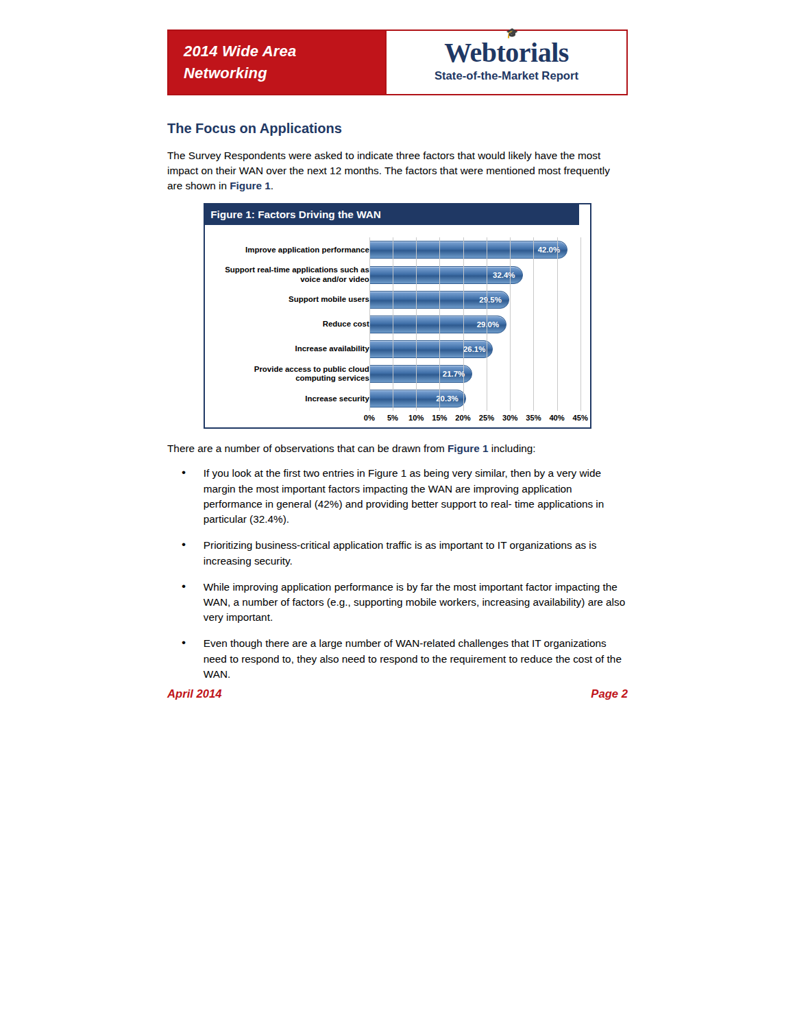2014 Wide Area Networking
Webt🎓orials
State-of-the-Market Report
The Focus on Applications
The Survey Respondents were asked to indicate three factors that would likely have the most impact on their WAN over the next 12 months. The factors that were mentioned most frequently are shown in Figure 1.
Figure 1: Factors Driving the WAN
| Improve application performance | 42.0% |
| Support real-time applications such as voice and/or video | 32.4% |
| Support mobile users | 29.5% |
| Reduce cost | 29.0% |
| Increase availability | 26.1% |
| Provide access to public cloud computing services | 21.7% |
| Increase security | 20.3% |
0% 5% 10% 15% 20% 25% 30% 35% 40% 45%
There are a number of observations that can be drawn from Figure 1 including:
If you look at the first two entries in Figure 1 as being very similar, then by a very wide margin the most important factors impacting the WAN are improving application performance in general (42%) and providing better support to real- time applications in particular (32.4%).
Prioritizing business-critical application traffic is as important to IT organizations as is increasing security.
While improving application performance is by far the most important factor impacting the WAN, a number of factors (e.g., supporting mobile workers, increasing availability) are also very important.
Even though there are a large number of WAN-related challenges that IT organizations need to respond to, they also need to respond to the requirement to reduce the cost of the WAN.
April 2014
Page 2